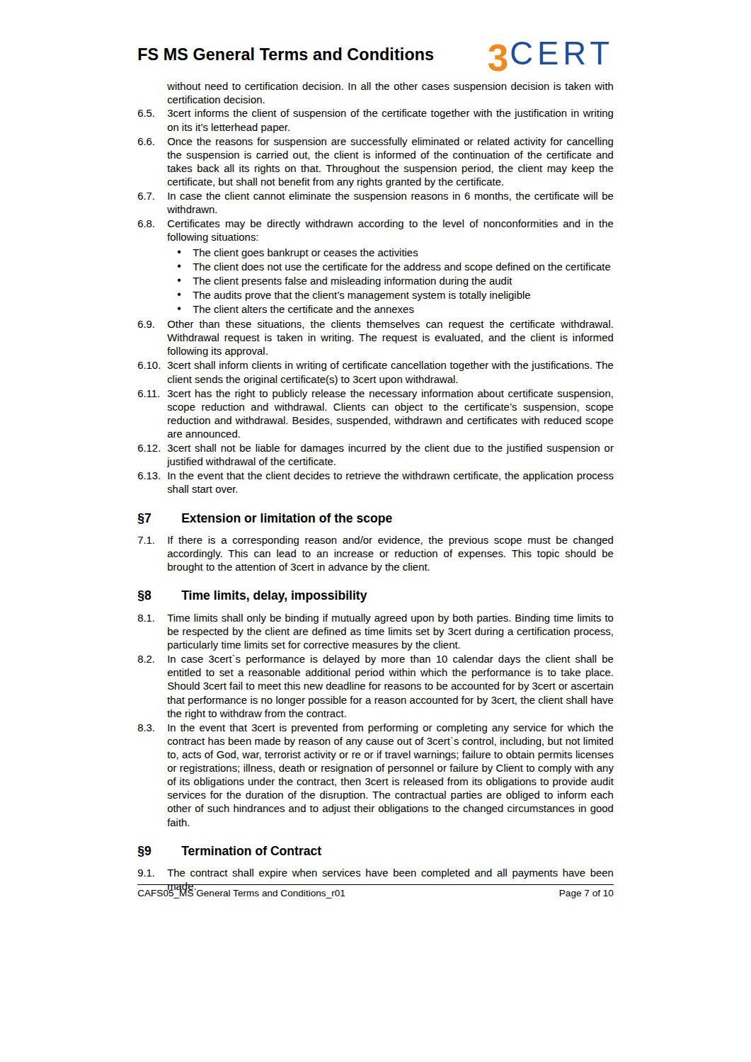FS MS General Terms and Conditions
3 CERT
without need to certification decision. In all the other cases suspension decision is taken with certification decision.
6.5.
3cert informs the client of suspension of the certificate together with the justification in writing on its it’s letterhead paper.
6.6.
Once the reasons for suspension are successfully eliminated or related activity for cancelling the suspension is carried out, the client is informed of the continuation of the certificate and takes back all its rights on that. Throughout the suspension period, the client may keep the certificate, but shall not benefit from any rights granted by the certificate.
6.7.
In case the client cannot eliminate the suspension reasons in 6 months, the certificate will be withdrawn.
6.8.
Certificates may be directly withdrawn according to the level of nonconformities and in the following situations:
The client goes bankrupt or ceases the activities
The client does not use the certificate for the address and scope defined on the certificate
The client presents false and misleading information during the audit
The audits prove that the client’s management system is totally ineligible
The client alters the certificate and the annexes
6.9.
Other than these situations, the clients themselves can request the certificate withdrawal. Withdrawal request is taken in writing. The request is evaluated, and the client is informed following its approval.
6.10.
3cert shall inform clients in writing of certificate cancellation together with the justifications. The client sends the original certificate(s) to 3cert upon withdrawal.
6.11.
3cert has the right to publicly release the necessary information about certificate suspension, scope reduction and withdrawal. Clients can object to the certificate’s suspension, scope reduction and withdrawal. Besides, suspended, withdrawn and certificates with reduced scope are announced.
6.12.
3cert shall not be liable for damages incurred by the client due to the justified suspension or justified withdrawal of the certificate.
6.13.
In the event that the client decides to retrieve the withdrawn certificate, the application process shall start over.
§7 Extension or limitation of the scope
7.1.
If there is a corresponding reason and/or evidence, the previous scope must be changed accordingly. This can lead to an increase or reduction of expenses. This topic should be brought to the attention of 3cert in advance by the client.
§8 Time limits, delay, impossibility
8.1.
Time limits shall only be binding if mutually agreed upon by both parties. Binding time limits to be respected by the client are defined as time limits set by 3cert during a certification process, particularly time limits set for corrective measures by the client.
8.2.
In case 3cert`s performance is delayed by more than 10 calendar days the client shall be entitled to set a reasonable additional period within which the performance is to take place. Should 3cert fail to meet this new deadline for reasons to be accounted for by 3cert or ascertain that performance is no longer possible for a reason accounted for by 3cert, the client shall have the right to withdraw from the contract.
8.3.
In the event that 3cert is prevented from performing or completing any service for which the contract has been made by reason of any cause out of 3cert`s control, including, but not limited to, acts of God, war, terrorist activity or re or if travel warnings; failure to obtain permits licenses or registrations; illness, death or resignation of personnel or failure by Client to comply with any of its obligations under the contract, then 3cert is released from its obligations to provide audit services for the duration of the disruption. The contractual parties are obliged to inform each other of such hindrances and to adjust their obligations to the changed circumstances in good faith.
§9 Termination of Contract
9.1.
The contract shall expire when services have been completed and all payments have been made.
CAFS05_MS General Terms and Conditions_r01 Page 7 of 10